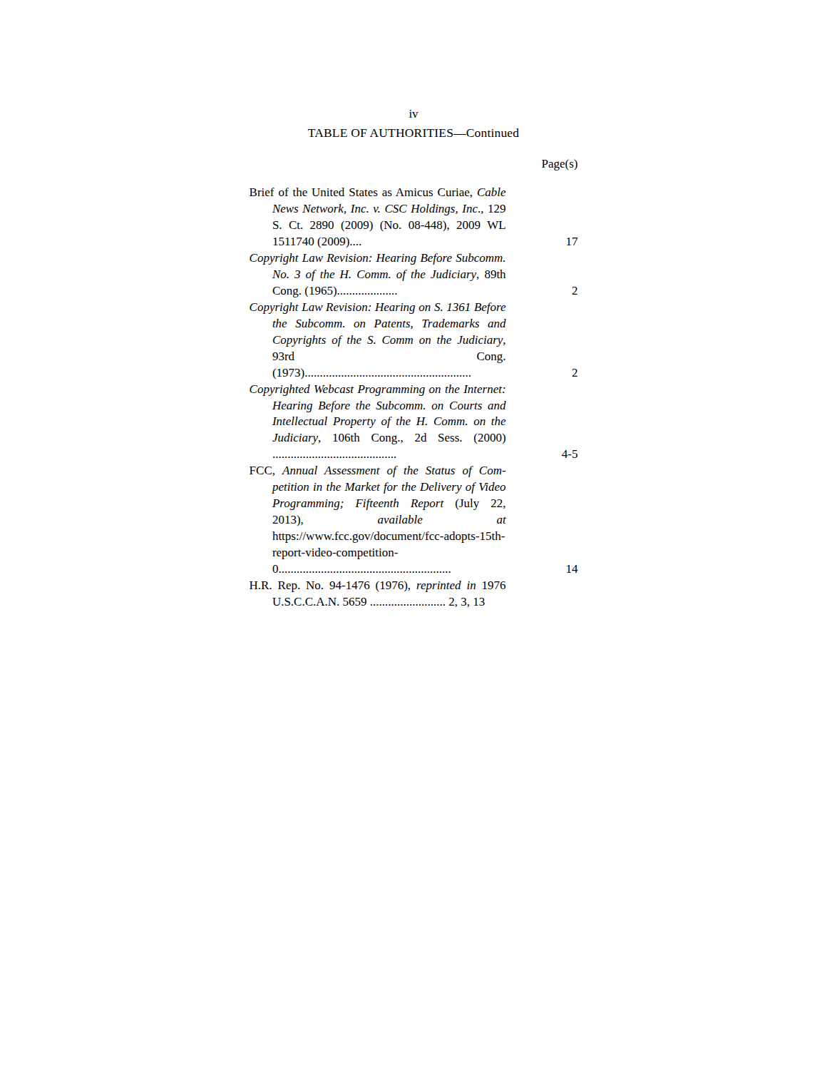iv
TABLE OF AUTHORITIES—Continued
Page(s)
| Brief of the United States as Amicus Curiae, Cable News Network, Inc. v. CSC Holdings, Inc ., 129 S. Ct. 2890 (2009) (No. 08-448), 2009 WL 1511740 (2009).... | 17 |
| Copyright Law Revision: Hearing Before Subcomm. No. 3 of the H. Comm. of the Judiciary , 89th Cong. (1965).................... | 2 |
| Copyright Law Revision: Hearing on S. 1361 Before the Subcomm. on Patents, Trademarks and Copyrights of the S. Comm on the Judiciary , 93rd Cong. (1973)....................................................... | 2 |
| Copyrighted Webcast Programming on the Internet: Hearing Before the Subcomm. on Courts and Intellectual Property of the H. Comm. on the Judiciary , 106th Cong., 2d Sess. (2000) ......................................... | 4-5 |
| FCC, Annual Assessment of the Status of Com-petition in the Market for the Delivery of Video Programming; Fifteenth Report (July 22, 2013), available at https://www.fcc.gov/document/fcc-adopts-15th-report-video-competition-0......................................................... | 14 |
| H.R. Rep. No. 94-1476 (1976), reprinted in 1976 U.S.C.C.A.N. 5659 ......................... 2, 3, 13 | |